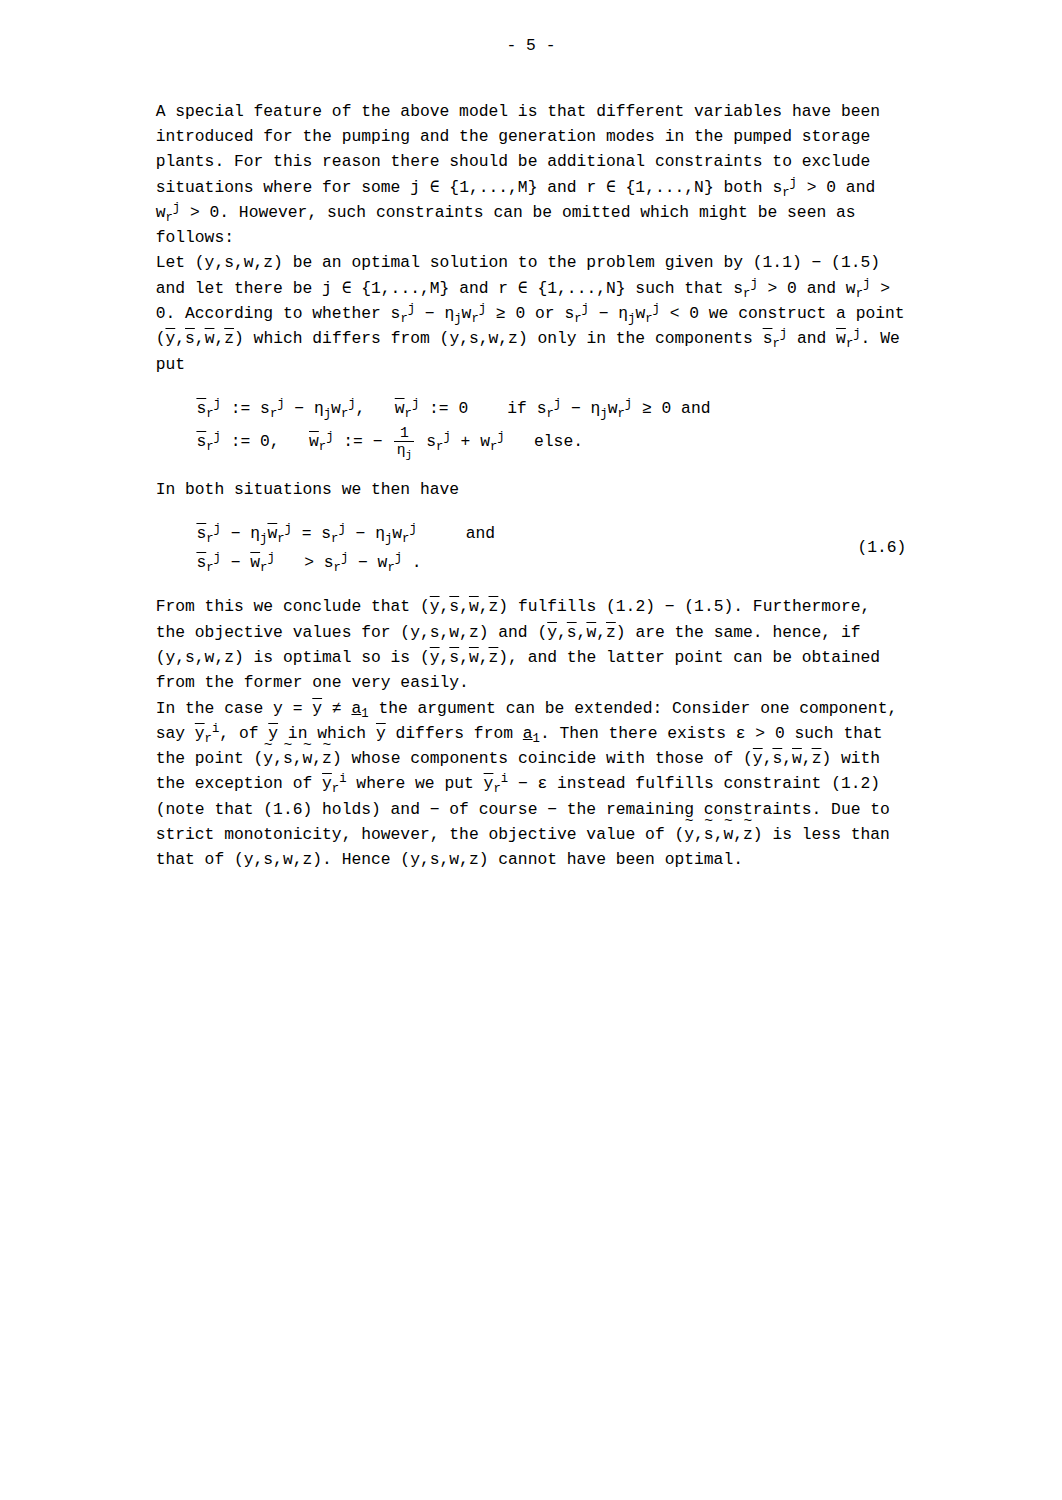- 5 -
A special feature of the above model is that different variables have been introduced for the pumping and the generation modes in the pumped storage plants. For this reason there should be additional constraints to exclude situations where for some j ∈ {1,...,M} and r ∈ {1,...,N} both srj > 0 and wrj > 0. However, such constraints can be omitted which might be seen as follows:
Let (y,s,w,z) be an optimal solution to the problem given by (1.1) − (1.5) and let there be j ∈ {1,...,M} and r ∈ {1,...,N} such that srj > 0 and wrj > 0. According to whether srj − ηjwrj ≥ 0 or srj − ηjwrj < 0 we construct a point (y,s,w,z) which differs from (y,s,w,z) only in the components srj and wrj. We put
srj := srj − ηjwrj, wrj := 0 if srj − ηjwrj ≥ 0 and srj := 0, wrj := − 1 ηj srj + wrj else.
In both situations we then have
srj − ηjwrj = srj − ηjwrj and srj − wrj > srj − wrj . (1.6)
From this we conclude that (y,s,w,z) fulfills (1.2) − (1.5). Furthermore, the objective values for (y,s,w,z) and (y,s,w,z) are the same. hence, if (y,s,w,z) is optimal so is (y,s,w,z), and the latter point can be obtained from the former one very easily.
In the case y = y ≠ a1 the argument can be extended: Consider one component, say yri, of y in which y differs from a1. Then there exists ε > 0 such that the point (y,s,w,z) whose components coincide with those of (y,s,w,z) with the exception of yri where we put yri − ε instead fulfills constraint (1.2) (note that (1.6) holds) and − of course − the remaining constraints. Due to strict monotonicity, however, the objective value of (y,s,w,z) is less than that of (y,s,w,z). Hence (y,s,w,z) cannot have been optimal.